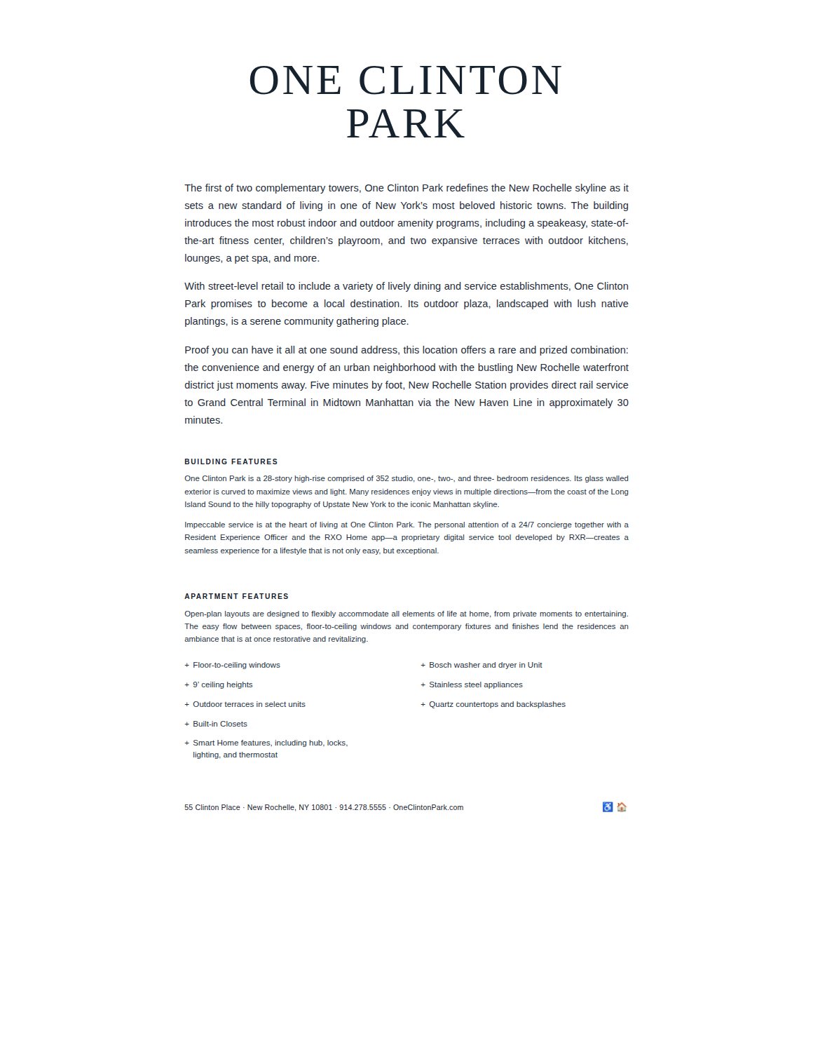One Clinton Park
The first of two complementary towers, One Clinton Park redefines the New Rochelle skyline as it sets a new standard of living in one of New York’s most beloved historic towns. The building introduces the most robust indoor and outdoor amenity programs, including a speakeasy, state-of-the-art fitness center, children’s playroom, and two expansive terraces with outdoor kitchens, lounges, a pet spa, and more.
With street-level retail to include a variety of lively dining and service establishments, One Clinton Park promises to become a local destination. Its outdoor plaza, landscaped with lush native plantings, is a serene community gathering place.
Proof you can have it all at one sound address, this location offers a rare and prized combination: the convenience and energy of an urban neighborhood with the bustling New Rochelle waterfront district just moments away. Five minutes by foot, New Rochelle Station provides direct rail service to Grand Central Terminal in Midtown Manhattan via the New Haven Line in approximately 30 minutes.
Building Features
One Clinton Park is a 28-story high-rise comprised of 352 studio, one-, two-, and three- bedroom residences. Its glass walled exterior is curved to maximize views and light. Many residences enjoy views in multiple directions—from the coast of the Long Island Sound to the hilly topography of Upstate New York to the iconic Manhattan skyline.
Impeccable service is at the heart of living at One Clinton Park. The personal attention of a 24/7 concierge together with a Resident Experience Officer and the RXO Home app—a proprietary digital service tool developed by RXR—creates a seamless experience for a lifestyle that is not only easy, but exceptional.
Apartment Features
Open-plan layouts are designed to flexibly accommodate all elements of life at home, from private moments to entertaining. The easy flow between spaces, floor-to-ceiling windows and contemporary fixtures and finishes lend the residences an ambiance that is at once restorative and revitalizing.
Floor-to-ceiling windows
9’ ceiling heights
Outdoor terraces in select units
Built-in Closets
Smart Home features, including hub, locks,lighting, and thermostat
Bosch washer and dryer in Unit
Stainless steel appliances
Quartz countertops and backsplashes
55 Clinton Place · New Rochelle, NY 10801 · 914.278.5555 · OneClintonPark.com
♿ 🏠